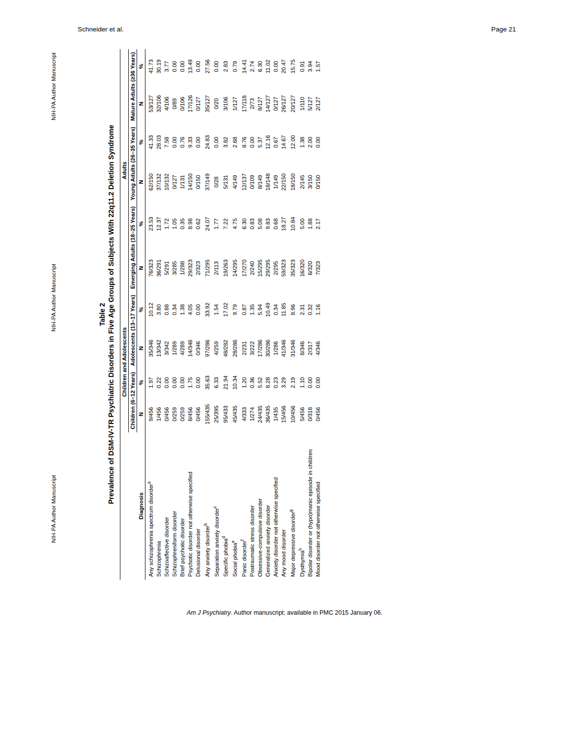NIH-PA Author Manuscript NIH-PA Author Manuscript NIH-PA Author Manuscript
Schneider et al. Page 21
Table 2
Prevalence of DSM-IV-TR Psychiatric Disorders in Five Age Groups of Subjects With 22q11.2 Deletion Syndrome
| Diagnosis | Children and Adolescents | Adults |
| --- | --- | --- |
| Children (6–12 Years) | Adolescents (13–17 Years) | Emerging Adults (18–25 Years) | Young Adults (26–35 Years) | Mature Adults (≥36 Years) |
| N | % | N | % | N | % | N | % | N | % |
| Any schizophrenia spectrum disorder a | 9/456 | 1.97 | 35/346 | 10.12 | 76/323 | 23.53 | 62/150 | 41.33 | 53/127 | 41.73 |
| Schizophrenia | 1/456 | 0.22 | 13/342 | 3.80 | 36/291 | 12.37 | 37/132 | 28.03 | 32/106 | 30.19 |
| Schizoaffective disorder | 0/456 | 0.00 | 3/342 | 0.88 | 5/291 | 1.72 | 10/132 | 7.58 | 4/106 | 3.77 |
| Schizophreniform disorder | 0/259 | 0.00 | 1/289 | 0.34 | 3/285 | 1.05 | 0/127 | 0.00 | 0/89 | 0.00 |
| Brief psychotic disorder | 0/259 | 0.00 | 4/289 | 1.38 | 1/288 | 0.35 | 1/131 | 0.76 | 0/106 | 0.00 |
| Psychotic disorder not otherwise specified | 8/456 | 1.75 | 14/346 | 4.05 | 29/323 | 8.98 | 14/150 | 9.33 | 17/126 | 13.49 |
| Delusional disorder | 0/456 | 0.00 | 0/346 | 0.00 | 2/323 | 0.62 | 0/150 | 0.00 | 0/127 | 0.00 |
| Any anxiety disorder b | 155/435 | 35.63 | 97/286 | 33.92 | 71/295 | 24.07 | 37/149 | 24.83 | 35/127 | 27.56 |
| Separation anxiety disorder c | 25/395 | 6.33 | 4/259 | 1.54 | 2/113 | 1.77 | 0/28 | 0.00 | 0/20 | 0.00 |
| Specific phobia d | 95/433 | 21.94 | 48/282 | 17.02 | 19/263 | 7.22 | 5/131 | 3.82 | 3/106 | 2.83 |
| Social phobia e | 45/435 | 10.34 | 28/286 | 9.79 | 14/295 | 4.75 | 4/149 | 2.68 | 1/127 | 0.79 |
| Panic disorder f | 4/333 | 1.20 | 2/231 | 0.87 | 17/270 | 6.30 | 12/137 | 8.76 | 17/118 | 14.41 |
| Postraumatic stress disorder | 1/274 | 0.36 | 3/222 | 1.35 | 2/240 | 0.83 | 0/109 | 0.00 | 2/73 | 2.74 |
| Obsessive-compulsive disorder | 24/435 | 5.52 | 17/286 | 5.94 | 15/295 | 5.08 | 8/149 | 5.37 | 8/127 | 6.30 |
| Generalized anxiety disorder | 36/435 | 8.28 | 30/286 | 10.49 | 29/295 | 9.83 | 18/148 | 12.16 | 14/127 | 11.02 |
| Anxiety disorder not otherwise specified | 1/435 | 0.23 | 1/286 | 0.34 | 2/295 | 0.68 | 1/149 | 0.67 | 0/127 | 0.00 |
| Any mood disorder | 15/456 | 3.29 | 41/346 | 11.85 | 59/323 | 18.27 | 22/150 | 14.67 | 26/127 | 20.47 |
| Major depressive disorder g | 10/456 | 2.19 | 31/346 | 8.96 | 35/323 | 10.84 | 18/150 | 12.00 | 20/127 | 15.75 |
| Dysthymia h | 5/456 | 1.10 | 8/346 | 2.31 | 16/320 | 5.00 | 2/145 | 1.38 | 1/110 | 0.91 |
| Bipolar disorder or (hypo)manic episode in children | 0/318 | 0.00 | 2/317 | 0.32 | 6/320 | 1.88 | 3/150 | 2.00 | 5/127 | 3.94 |
| Mood disorder not otherwise specified | 0/456 | 0.00 | 4/346 | 1.16 | 7/323 | 2.17 | 0/150 | 0.00 | 2/127 | 1.57 |
Am J Psychiatry. Author manuscript; available in PMC 2015 January 06.